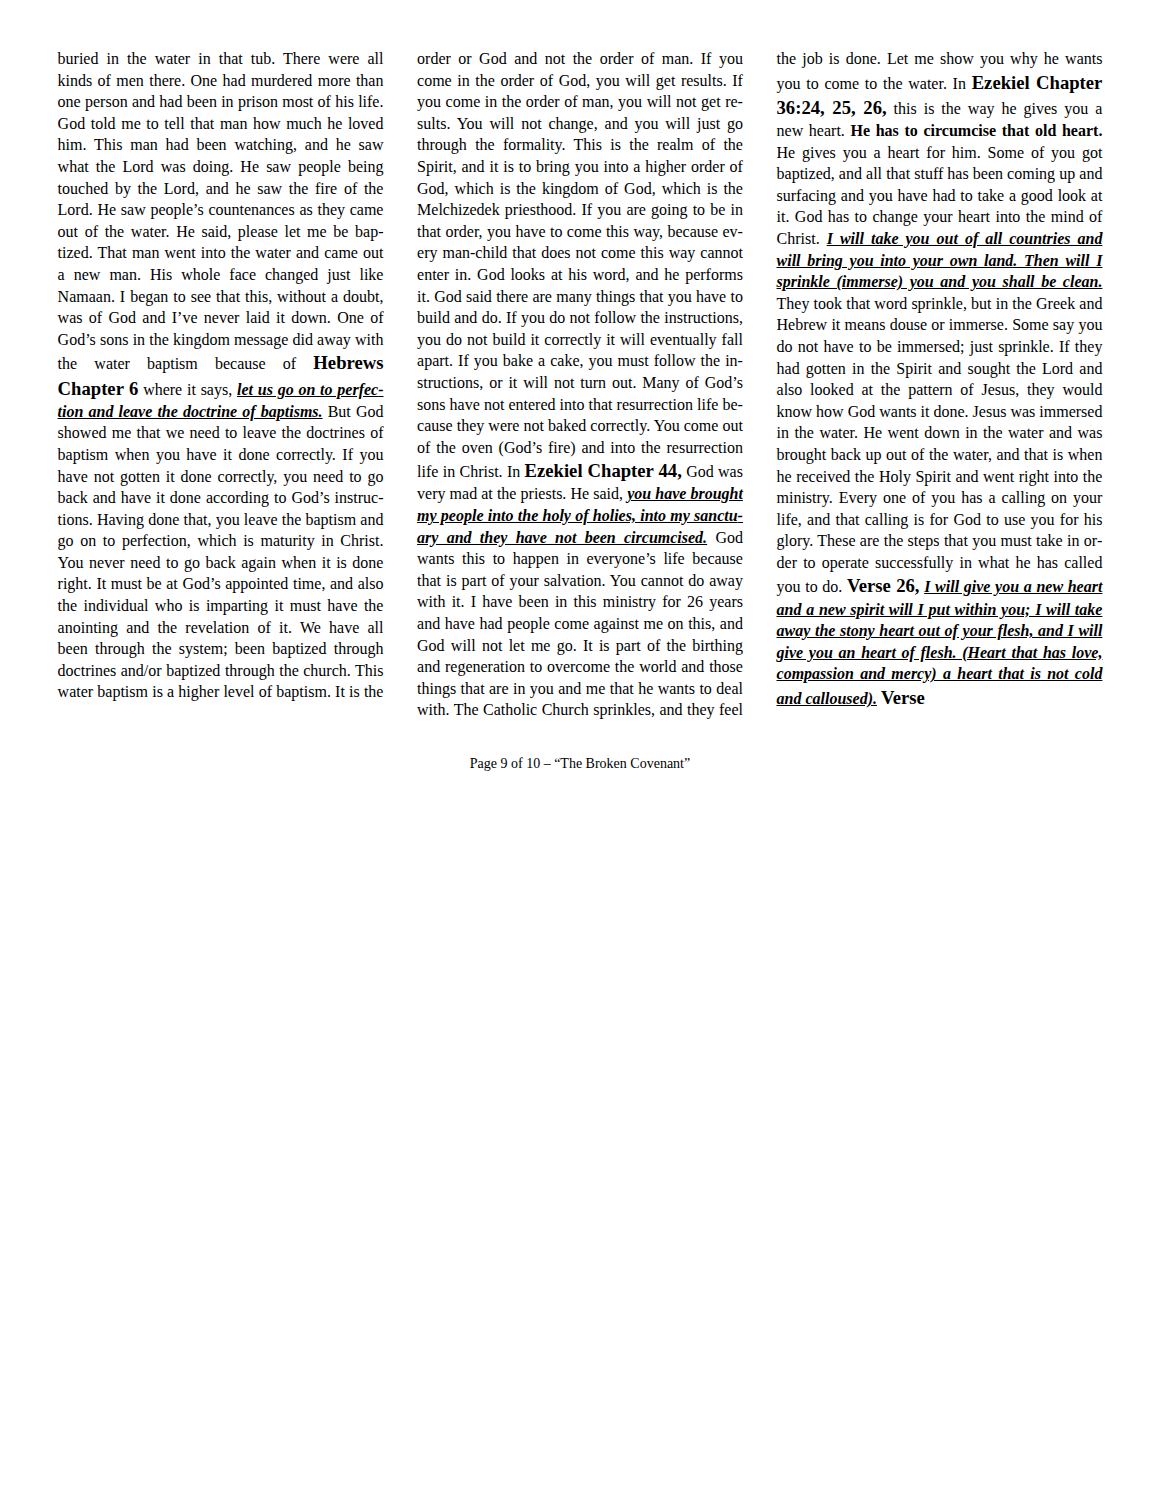buried in the water in that tub. There were all kinds of men there. One had murdered more than one person and had been in prison most of his life. God told me to tell that man how much he loved him. This man had been watching, and he saw what the Lord was doing. He saw people being touched by the Lord, and he saw the fire of the Lord. He saw people’s countenances as they came out of the water. He said, please let me be baptized. That man went into the water and came out a new man. His whole face changed just like Namaan. I began to see that this, without a doubt, was of God and I’ve never laid it down. One of God’s sons in the kingdom message did away with the water baptism because of Hebrews Chapter 6 where it says, let us go on to perfection and leave the doctrine of baptisms. But God showed me that we need to leave the doctrines of baptism when you have it done correctly. If you have not gotten it done correctly, you need to go back and have it done according to God’s instructions. Having done that, you leave the baptism and go on to perfection, which is maturity in Christ. You never need to go back again when it is done right. It must be at God’s appointed time, and also the individual who is imparting it must have the anointing and the revelation of it. We have all been through the system; been baptized through doctrines and/or baptized through the church. This water baptism is a higher level of baptism. It is the order or God and not the order of man. If you come in the order of God, you will get results. If you come in the order of man, you will not get results. You will not change, and you will just go through the formality. This is the realm of the Spirit, and it is to bring you into a higher order of God, which is the kingdom of God, which is the Melchizedek priesthood. If you are going to be in that order, you have to come this way, because every man-child that does not come this way cannot enter in. God looks at his word, and he performs it. God said there are many things that you have to build and do. If you do not follow the instructions, you do not build it correctly it will eventually fall apart. If you bake a cake, you must follow the instructions, or it will not turn out. Many of God’s sons have not entered into that resurrection life because they were not baked correctly. You come out of the oven (God’s fire) and into the resurrection life in Christ. In Ezekiel Chapter 44, God was very mad at the priests. He said, you have brought my people into the holy of holies, into my sanctuary and they have not been circumcised. God wants this to happen in everyone’s life because that is part of your salvation. You cannot do away with it. I have been in this ministry for 26 years and have had people come against me on this, and God will not let me go. It is part of the birthing and regeneration to overcome the world and those things that are in you and me that he wants to deal with. The Catholic Church sprinkles, and they feel the job is done. Let me show you why he wants you to come to the water. In Ezekiel Chapter 36:24, 25, 26, this is the way he gives you a new heart. He has to circumcise that old heart. He gives you a heart for him. Some of you got baptized, and all that stuff has been coming up and surfacing and you have had to take a good look at it. God has to change your heart into the mind of Christ. I will take you out of all countries and will bring you into your own land. Then will I sprinkle (immerse) you and you shall be clean. They took that word sprinkle, but in the Greek and Hebrew it means douse or immerse. Some say you do not have to be immersed; just sprinkle. If they had gotten in the Spirit and sought the Lord and also looked at the pattern of Jesus, they would know how God wants it done. Jesus was immersed in the water. He went down in the water and was brought back up out of the water, and that is when he received the Holy Spirit and went right into the ministry. Every one of you has a calling on your life, and that calling is for God to use you for his glory. These are the steps that you must take in order to operate successfully in what he has called you to do. Verse 26, I will give you a new heart and a new spirit will I put within you; I will take away the stony heart out of your flesh, and I will give you an heart of flesh. (Heart that has love, compassion and mercy) a heart that is not cold and calloused). Verse
Page 9 of 10 – “The Broken Covenant”